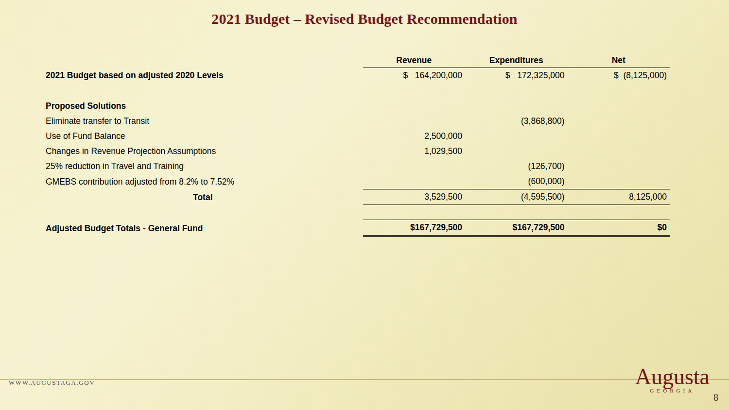2021 Budget – Revised Budget Recommendation
| | Revenue | Expenditures | Net |
| --- | --- | --- | --- |
| 2021 Budget based on adjusted 2020 Levels | $ 164,200,000 | $ 172,325,000 | $ (8,125,000) |
| Proposed Solutions | | | |
| Eliminate transfer to Transit | | (3,868,800) | |
| Use of Fund Balance | 2,500,000 | | |
| Changes in Revenue Projection Assumptions | 1,029,500 | | |
| 25% reduction in Travel and Training | | (126,700) | |
| GMEBS contribution adjusted from 8.2% to 7.52% | | (600,000) | |
| Total | 3,529,500 | (4,595,500) | 8,125,000 |
| Adjusted Budget Totals - General Fund | $167,729,500 | $167,729,500 | $0 |
WWW.AUGUSTAGA.GOV
Augusta GEORGIA
8